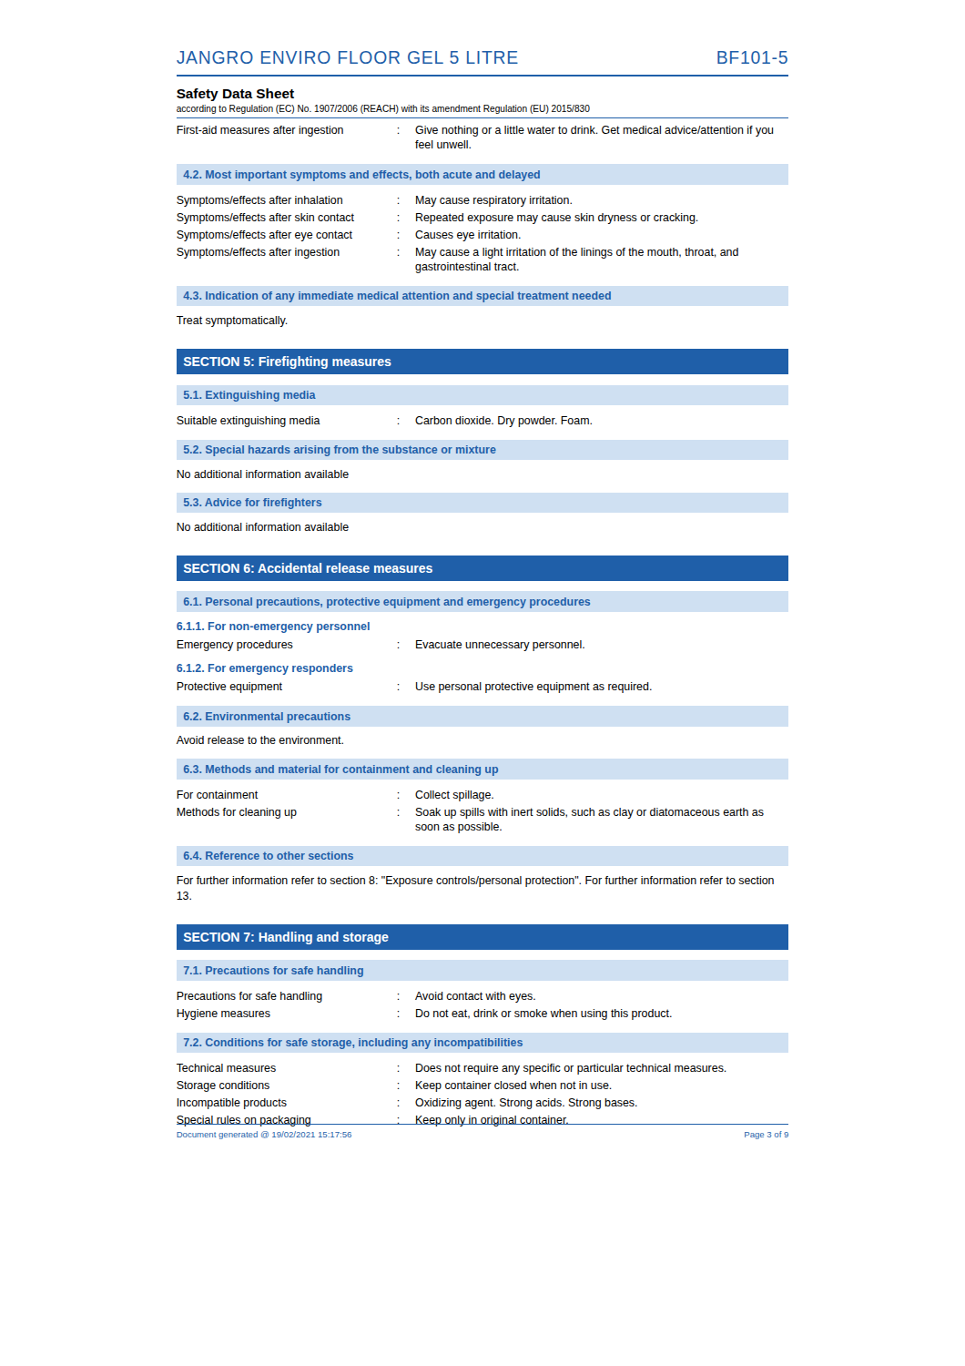JANGRO ENVIRO FLOOR GEL 5 LITRE
BF101-5
Safety Data Sheet
according to Regulation (EC) No. 1907/2006 (REACH) with its amendment Regulation (EU) 2015/830
| First-aid measures after ingestion | : | Give nothing or a little water to drink. Get medical advice/attention if you feel unwell. |
4.2. Most important symptoms and effects, both acute and delayed
| Symptoms/effects after inhalation | : | May cause respiratory irritation. |
| Symptoms/effects after skin contact | : | Repeated exposure may cause skin dryness or cracking. |
| Symptoms/effects after eye contact | : | Causes eye irritation. |
| Symptoms/effects after ingestion | : | May cause a light irritation of the linings of the mouth, throat, and gastrointestinal tract. |
4.3. Indication of any immediate medical attention and special treatment needed
Treat symptomatically.
SECTION 5: Firefighting measures
5.1. Extinguishing media
| Suitable extinguishing media | : | Carbon dioxide. Dry powder. Foam. |
5.2. Special hazards arising from the substance or mixture
No additional information available
5.3. Advice for firefighters
No additional information available
SECTION 6: Accidental release measures
6.1. Personal precautions, protective equipment and emergency procedures
6.1.1. For non-emergency personnel
| Emergency procedures | : | Evacuate unnecessary personnel. |
6.1.2. For emergency responders
| Protective equipment | : | Use personal protective equipment as required. |
6.2. Environmental precautions
Avoid release to the environment.
6.3. Methods and material for containment and cleaning up
| For containment | : | Collect spillage. |
| Methods for cleaning up | : | Soak up spills with inert solids, such as clay or diatomaceous earth as soon as possible. |
6.4. Reference to other sections
For further information refer to section 8: "Exposure controls/personal protection". For further information refer to section 13.
SECTION 7: Handling and storage
7.1. Precautions for safe handling
| Precautions for safe handling | : | Avoid contact with eyes. |
| Hygiene measures | : | Do not eat, drink or smoke when using this product. |
7.2. Conditions for safe storage, including any incompatibilities
| Technical measures | : | Does not require any specific or particular technical measures. |
| Storage conditions | : | Keep container closed when not in use. |
| Incompatible products | : | Oxidizing agent. Strong acids. Strong bases. |
| Special rules on packaging | : | Keep only in original container. |
Document generated @ 19/02/2021 15:17:56
Page 3 of 9